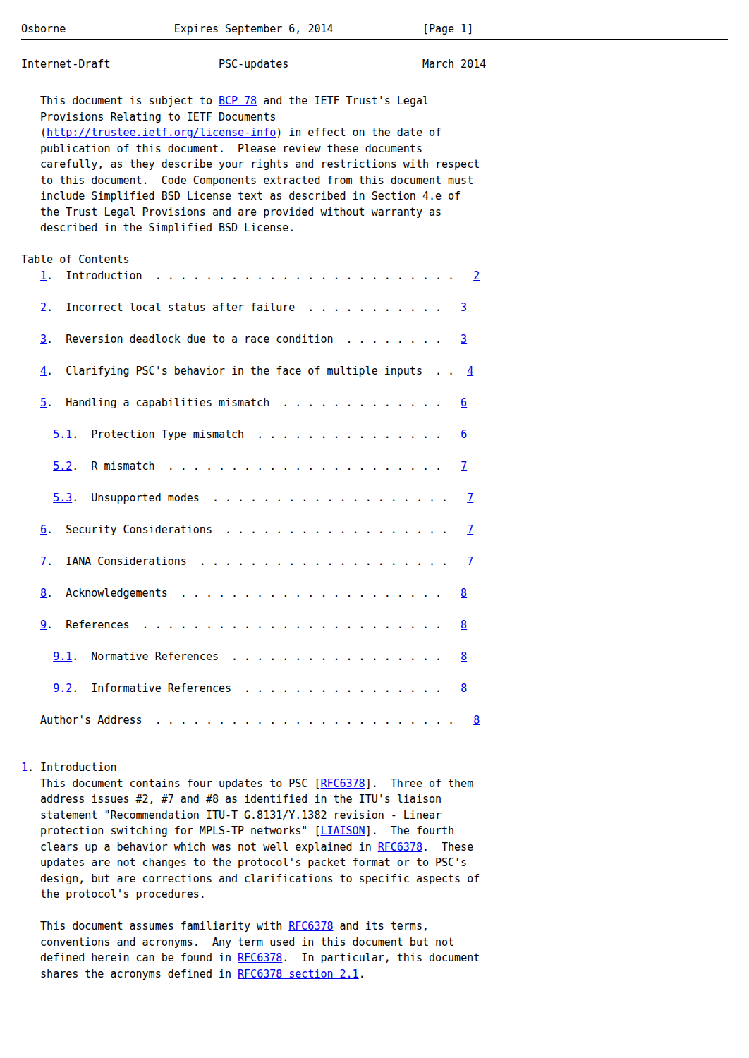Osborne Expires September 6, 2014 [Page 1]
Internet-Draft PSC-updates March 2014
This document is subject to BCP 78 and the IETF Trust's Legal
Provisions Relating to IETF Documents
(http://trustee.ietf.org/license-info) in effect on the date of
publication of this document.  Please review these documents
carefully, as they describe your rights and restrictions with respect
to this document.  Code Components extracted from this document must
include Simplified BSD License text as described in Section 4.e of
the Trust Legal Provisions and are provided without warranty as
described in the Simplified BSD License.
Table of Contents
1.  Introduction  . . . . . . . . . . . . . . . . . . . . . . . .   2
2.  Incorrect local status after failure  . . . . . . . . . . .   3
3.  Reversion deadlock due to a race condition  . . . . . . . .   3
4.  Clarifying PSC's behavior in the face of multiple inputs  . .  4
5.  Handling a capabilities mismatch  . . . . . . . . . . . . .   6
  5.1.  Protection Type mismatch  . . . . . . . . . . . . . . .   6
  5.2.  R mismatch  . . . . . . . . . . . . . . . . . . . . . .   7
  5.3.  Unsupported modes  . . . . . . . . . . . . . . . . . . .   7
6.  Security Considerations  . . . . . . . . . . . . . . . . . .   7
7.  IANA Considerations  . . . . . . . . . . . . . . . . . . . .   7
8.  Acknowledgements  . . . . . . . . . . . . . . . . . . . . .   8
9.  References  . . . . . . . . . . . . . . . . . . . . . . . .   8
  9.1.  Normative References  . . . . . . . . . . . . . . . . .   8
  9.2.  Informative References  . . . . . . . . . . . . . . . .   8
Author's Address  . . . . . . . . . . . . . . . . . . . . . . . .   8
1. Introduction
This document contains four updates to PSC [RFC6378].  Three of them
address issues #2, #7 and #8 as identified in the ITU's liaison
statement "Recommendation ITU-T G.8131/Y.1382 revision - Linear
protection switching for MPLS-TP networks" [LIAISON].  The fourth
clears up a behavior which was not well explained in RFC6378.  These
updates are not changes to the protocol's packet format or to PSC's
design, but are corrections and clarifications to specific aspects of
the protocol's procedures.

This document assumes familiarity with RFC6378 and its terms,
conventions and acronyms.  Any term used in this document but not
defined herein can be found in RFC6378.  In particular, this document
shares the acronyms defined in RFC6378 section 2.1.